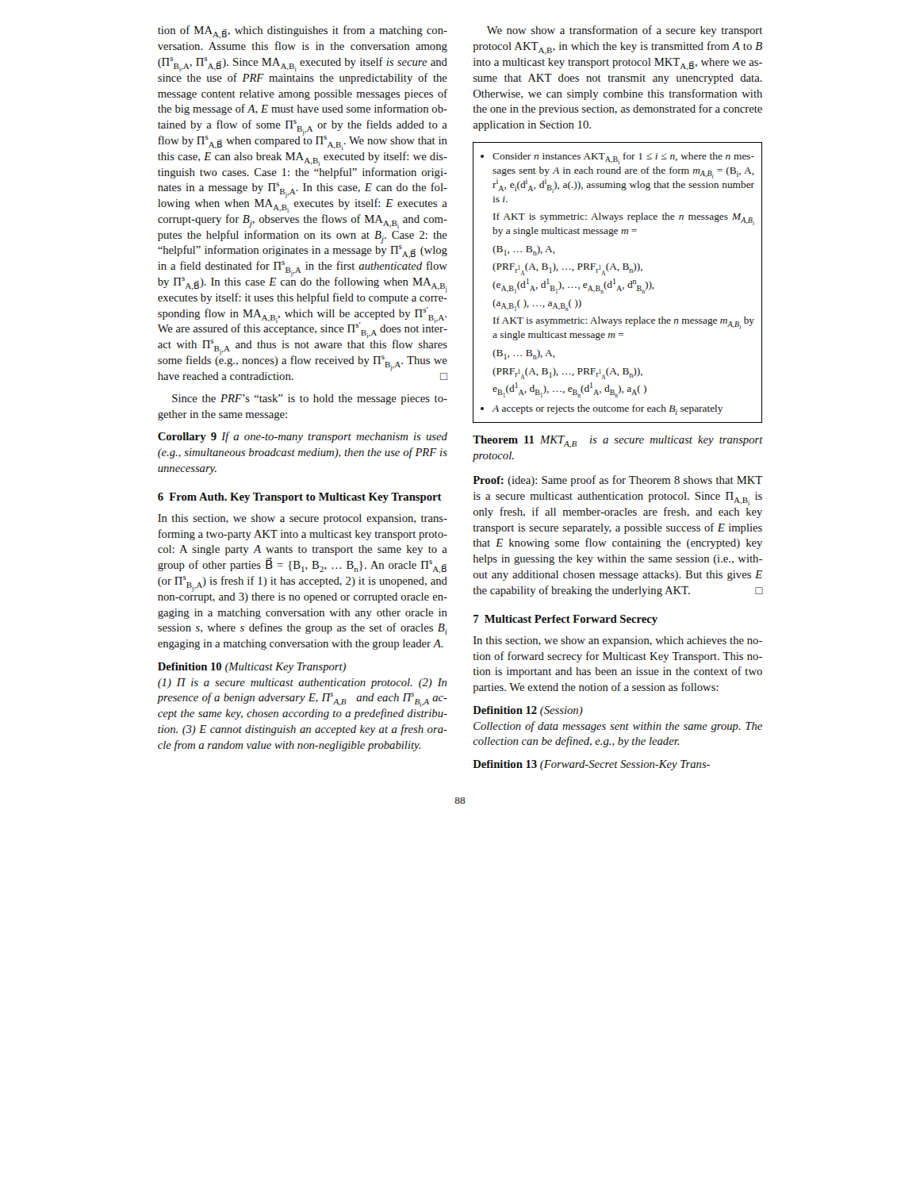tion of MAA,B⃗, which distinguishes it from a matching conversation. Assume this flow is in the conversation among (ΠsBi,A, ΠsA,B⃗). Since MAA,Bi executed by itself is secure and since the use of PRF maintains the unpredictability of the message content relative among possible messages pieces of the big message of A, E must have used some information obtained by a flow of some ΠsBj,A or by the fields added to a flow by ΠsA,B⃗ when compared to ΠsA,Bi. We now show that in this case, E can also break MAA,Bi executed by itself: we distinguish two cases. Case 1: the “helpful” information originates in a message by ΠsBj,A. In this case, E can do the following when when MAA,Bi executes by itself: E executes a corrupt-query for Bj, observes the flows of MAA,Bi and computes the helpful information on its own at Bj. Case 2: the “helpful” information originates in a message by ΠsA,B⃗ (wlog in a field destinated for ΠsBj,A in the first authenticated flow by ΠsA,B⃗). In this case E can do the following when MAA,Bj executes by itself: it uses this helpful field to compute a corresponding flow in MAA,Bi, which will be accepted by Πs′Bi,A. We are assured of this acceptance, since Πs′Bi,A does not interact with ΠsBj,A and thus is not aware that this flow shares some fields (e.g., nonces) a flow received by ΠsBj,A. Thus we have reached a contradiction. □
Since the PRF’s “task” is to hold the message pieces together in the same message:
Corollary 9 If a one-to-many transport mechanism is used (e.g., simultaneous broadcast medium), then the use of PRF is unnecessary.
6 From Auth. Key Transport to Multicast Key Transport
In this section, we show a secure protocol expansion, transforming a two-party AKT into a multicast key transport protocol: A single party A wants to transport the same key to a group of other parties B⃗ = {B1, B2, … Bn}. An oracle ΠsA,B⃗ (or ΠsBj,A) is fresh if 1) it has accepted, 2) it is unopened, and non-corrupt, and 3) there is no opened or corrupted oracle engaging in a matching conversation with any other oracle in session s, where s defines the group as the set of oracles Bi engaging in a matching conversation with the group leader A.
Definition 10 (Multicast Key Transport)
(1) Π is a secure multicast authentication protocol. (2) In presence of a benign adversary E, ΠsA,B⃗ and each ΠsBi,A accept the same key, chosen according to a predefined distribution. (3) E cannot distinguish an accepted key at a fresh oracle from a random value with non-negligible probability.
We now show a transformation of a secure key transport protocol AKTA,B, in which the key is transmitted from A to B into a multicast key transport protocol MKTA,B⃗, where we assume that AKT does not transmit any unencrypted data. Otherwise, we can simply combine this transformation with the one in the previous section, as demonstrated for a concrete application in Section 10.
Consider n instances AKTA,Bi for 1 ≤ i ≤ n, where the n messages sent by A in each round are of the form mA,Bi = (Bi, A, riA, ei(diA, diBi), a(.)), assuming wlog that the session number is i.
If AKT is symmetric: Always replace the n messages MA,Bi by a single multicast message m =
(B1, … Bn), A,
(PRFr1A(A, B1), …, PRFr1A(A, Bn)),
(eA,B1(d1A, d1B1), …, eA,Bn(d1A, dnBn)),
(aA,B1( ), …, aA,Bn( ))
If AKT is asymmetric: Always replace the n message mA,Bi by a single multicast message m =
(B1, … Bn), A,
(PRFr1A(A, B1), …, PRFr1A(A, Bn)),
eB1(d1A, dB1), …, eBn(d1A, dBn), aA( )
A accepts or rejects the outcome for each Bi separately
Theorem 11 MKTA,B⃗ is a secure multicast key transport protocol.
Proof: (idea): Same proof as for Theorem 8 shows that MKT is a secure multicast authentication protocol. Since ΠA,Bi is only fresh, if all member-oracles are fresh, and each key transport is secure separately, a possible success of E implies that E knowing some flow containing the (encrypted) key helps in guessing the key within the same session (i.e., without any additional chosen message attacks). But this gives E the capability of breaking the underlying AKT. □
7 Multicast Perfect Forward Secrecy
In this section, we show an expansion, which achieves the notion of forward secrecy for Multicast Key Transport. This notion is important and has been an issue in the context of two parties. We extend the notion of a session as follows:
Definition 12 (Session)
Collection of data messages sent within the same group. The collection can be defined, e.g., by the leader.
Definition 13 (Forward-Secret Session-Key Trans-
88